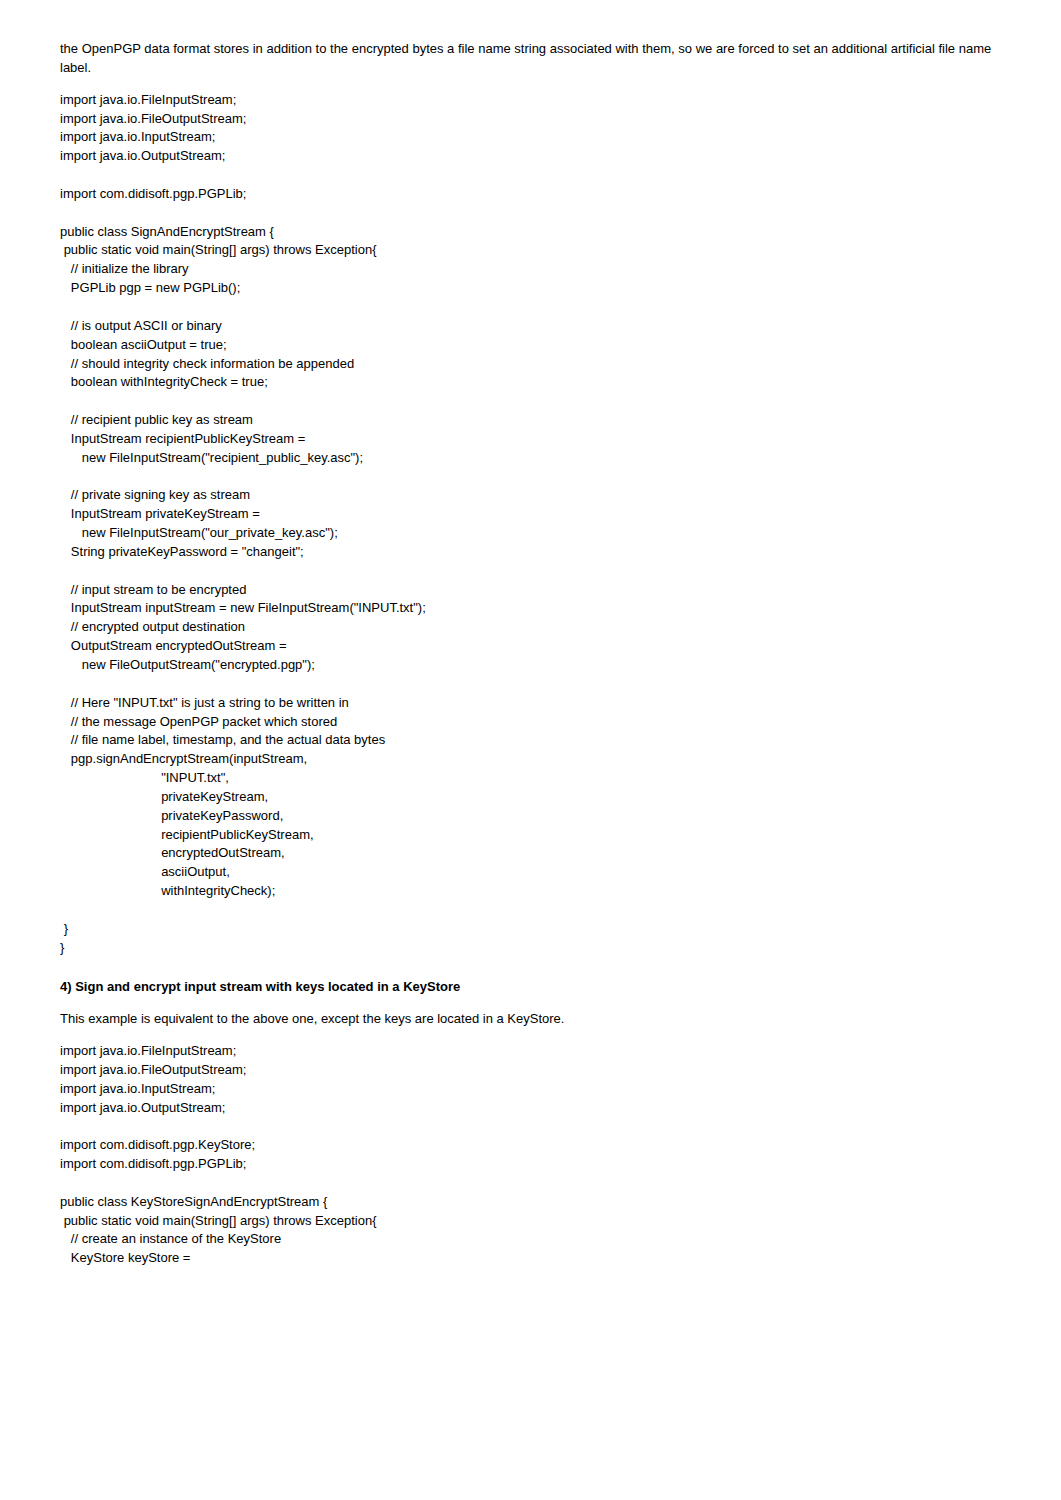the OpenPGP data format stores in addition to the encrypted bytes a file name string associated with them, so we are forced to set an additional artificial file name label.
import java.io.FileInputStream;
import java.io.FileOutputStream;
import java.io.InputStream;
import java.io.OutputStream;

import com.didisoft.pgp.PGPLib;

public class SignAndEncryptStream {
 public static void main(String[] args) throws Exception{
   // initialize the library
   PGPLib pgp = new PGPLib();

   // is output ASCII or binary
   boolean asciiOutput = true;
   // should integrity check information be appended
   boolean withIntegrityCheck = true;

   // recipient public key as stream
   InputStream recipientPublicKeyStream =
      new FileInputStream("recipient_public_key.asc");

   // private signing key as stream
   InputStream privateKeyStream =
      new FileInputStream("our_private_key.asc");
   String privateKeyPassword = "changeit";

   // input stream to be encrypted
   InputStream inputStream = new FileInputStream("INPUT.txt");
   // encrypted output destination
   OutputStream encryptedOutStream =
      new FileOutputStream("encrypted.pgp");

   // Here "INPUT.txt" is just a string to be written in
   // the message OpenPGP packet which stored
   // file name label, timestamp, and the actual data bytes
   pgp.signAndEncryptStream(inputStream,
                            "INPUT.txt",
                            privateKeyStream,
                            privateKeyPassword,
                            recipientPublicKeyStream,
                            encryptedOutStream,
                            asciiOutput,
                            withIntegrityCheck);

 }
}
4) Sign and encrypt input stream with keys located in a KeyStore
This example is equivalent to the above one, except the keys are located in a KeyStore.
import java.io.FileInputStream;
import java.io.FileOutputStream;
import java.io.InputStream;
import java.io.OutputStream;

import com.didisoft.pgp.KeyStore;
import com.didisoft.pgp.PGPLib;

public class KeyStoreSignAndEncryptStream {
 public static void main(String[] args) throws Exception{
   // create an instance of the KeyStore
   KeyStore keyStore =